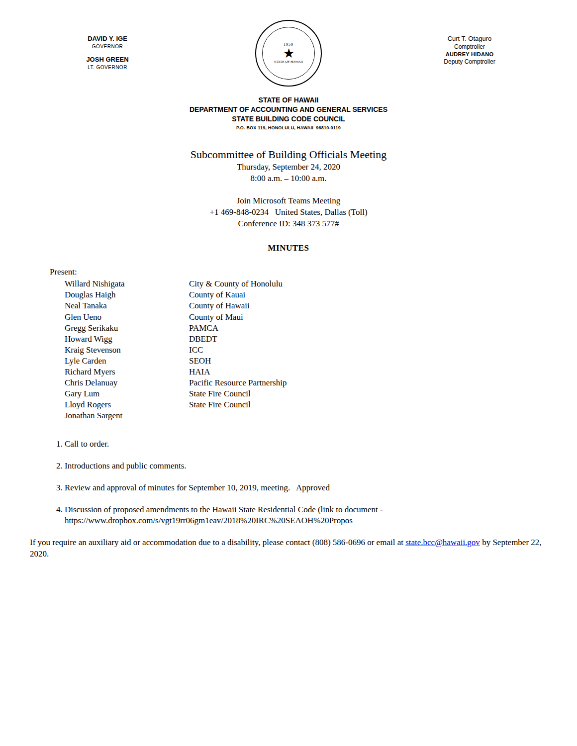DAVID Y. IGE
GOVERNOR
JOSH GREEN
LT. GOVERNOR
1959
★
STATE OF HAWAII
Curt T. Otaguro
Comptroller
AUDREY HIDANO
Deputy Comptroller
STATE OF HAWAII
DEPARTMENT OF ACCOUNTING AND GENERAL SERVICES
STATE BUILDING CODE COUNCIL
P.O. BOX 119, HONOLULU, HAWAII 96810-0119
Subcommittee of Building Officials Meeting
Thursday, September 24, 2020
8:00 a.m. – 10:00 a.m.
Join Microsoft Teams Meeting
+1 469-848-0234 United States, Dallas (Toll)
Conference ID: 348 373 577#
MINUTES
Present:
| Willard Nishigata | City & County of Honolulu |
| Douglas Haigh | County of Kauai |
| Neal Tanaka | County of Hawaii |
| Glen Ueno | County of Maui |
| Gregg Serikaku | PAMCA |
| Howard Wigg | DBEDT |
| Kraig Stevenson | ICC |
| Lyle Carden | SEOH |
| Richard Myers | HAIA |
| Chris Delanuay | Pacific Resource Partnership |
| Gary Lum | State Fire Council |
| Lloyd Rogers | State Fire Council |
| Jonathan Sargent | |
Call to order.
Introductions and public comments.
Review and approval of minutes for September 10, 2019, meeting. Approved
Discussion of proposed amendments to the Hawaii State Residential Code (link to document - https://www.dropbox.com/s/vgt19rr06gm1eav/2018%20IRC%20SEAOH%20Propos
If you require an auxiliary aid or accommodation due to a disability, please contact (808) 586-0696 or email at state.bcc@hawaii.gov by September 22, 2020.